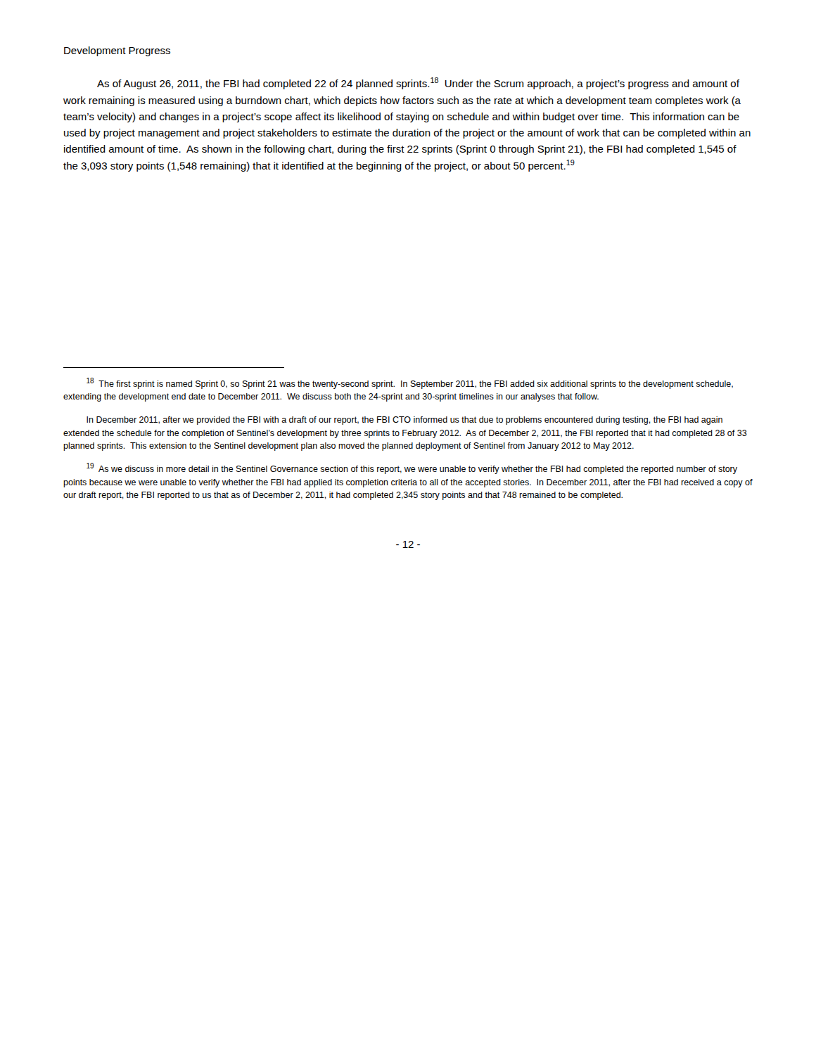Development Progress
As of August 26, 2011, the FBI had completed 22 of 24 planned sprints.18 Under the Scrum approach, a project’s progress and amount of work remaining is measured using a burndown chart, which depicts how factors such as the rate at which a development team completes work (a team’s velocity) and changes in a project’s scope affect its likelihood of staying on schedule and within budget over time. This information can be used by project management and project stakeholders to estimate the duration of the project or the amount of work that can be completed within an identified amount of time. As shown in the following chart, during the first 22 sprints (Sprint 0 through Sprint 21), the FBI had completed 1,545 of the 3,093 story points (1,548 remaining) that it identified at the beginning of the project, or about 50 percent.19
18 The first sprint is named Sprint 0, so Sprint 21 was the twenty-second sprint. In September 2011, the FBI added six additional sprints to the development schedule, extending the development end date to December 2011. We discuss both the 24-sprint and 30-sprint timelines in our analyses that follow.
In December 2011, after we provided the FBI with a draft of our report, the FBI CTO informed us that due to problems encountered during testing, the FBI had again extended the schedule for the completion of Sentinel’s development by three sprints to February 2012. As of December 2, 2011, the FBI reported that it had completed 28 of 33 planned sprints. This extension to the Sentinel development plan also moved the planned deployment of Sentinel from January 2012 to May 2012.
19 As we discuss in more detail in the Sentinel Governance section of this report, we were unable to verify whether the FBI had completed the reported number of story points because we were unable to verify whether the FBI had applied its completion criteria to all of the accepted stories. In December 2011, after the FBI had received a copy of our draft report, the FBI reported to us that as of December 2, 2011, it had completed 2,345 story points and that 748 remained to be completed.
- 12 -